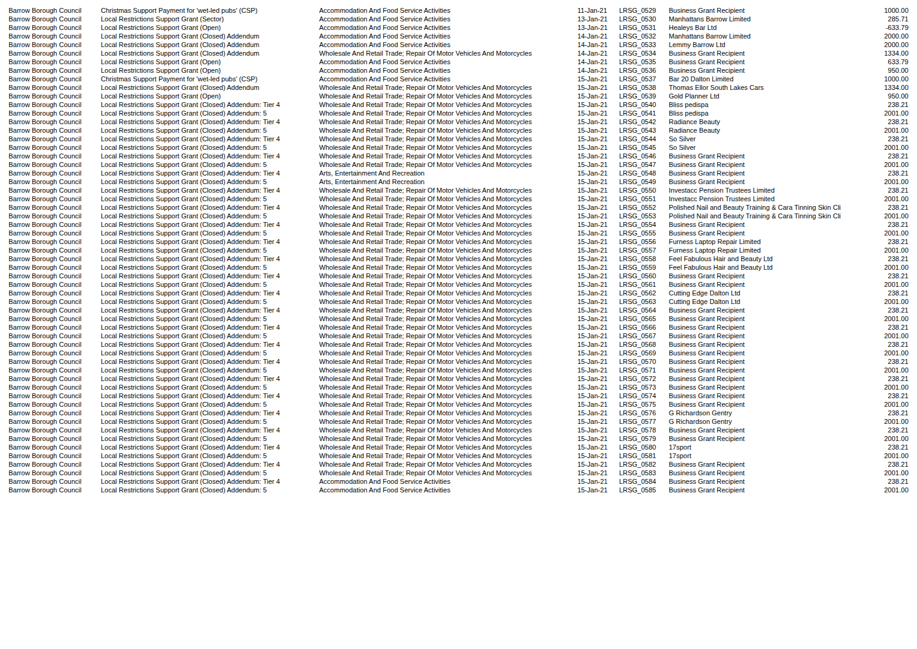| Barrow Borough Council | Christmas Support Payment for 'wet-led pubs' (CSP) | Accommodation And Food Service Activities | 11-Jan-21 | LRSG_0529 | Business Grant Recipient | 1000.00 |
| Barrow Borough Council | Local Restrictions Support Grant (Sector) | Accommodation And Food Service Activities | 13-Jan-21 | LRSG_0530 | Manhattans Barrow Limited | 285.71 |
| Barrow Borough Council | Local Restrictions Support Grant (Open) | Accommodation And Food Service Activities | 13-Jan-21 | LRSG_0531 | Healeys Bar Ltd | -633.79 |
| Barrow Borough Council | Local Restrictions Support Grant (Closed) Addendum | Accommodation And Food Service Activities | 14-Jan-21 | LRSG_0532 | Manhattans Barrow Limited | 2000.00 |
| Barrow Borough Council | Local Restrictions Support Grant (Closed) Addendum | Accommodation And Food Service Activities | 14-Jan-21 | LRSG_0533 | Lemmy Barrow Ltd | 2000.00 |
| Barrow Borough Council | Local Restrictions Support Grant (Closed) Addendum | Wholesale And Retail Trade; Repair Of Motor Vehicles And Motorcycles | 14-Jan-21 | LRSG_0534 | Business Grant Recipient | 1334.00 |
| Barrow Borough Council | Local Restrictions Support Grant (Open) | Accommodation And Food Service Activities | 14-Jan-21 | LRSG_0535 | Business Grant Recipient | 633.79 |
| Barrow Borough Council | Local Restrictions Support Grant (Open) | Accommodation And Food Service Activities | 14-Jan-21 | LRSG_0536 | Business Grant Recipient | 950.00 |
| Barrow Borough Council | Christmas Support Payment for 'wet-led pubs' (CSP) | Accommodation And Food Service Activities | 15-Jan-21 | LRSG_0537 | Bar 20 Dalton Limited | 1000.00 |
| Barrow Borough Council | Local Restrictions Support Grant (Closed) Addendum | Wholesale And Retail Trade; Repair Of Motor Vehicles And Motorcycles | 15-Jan-21 | LRSG_0538 | Thomas Ellor South Lakes Cars | 1334.00 |
| Barrow Borough Council | Local Restrictions Support Grant (Open) | Wholesale And Retail Trade; Repair Of Motor Vehicles And Motorcycles | 15-Jan-21 | LRSG_0539 | Gold Planner Ltd | 950.00 |
| Barrow Borough Council | Local Restrictions Support Grant (Closed) Addendum: Tier 4 | Wholesale And Retail Trade; Repair Of Motor Vehicles And Motorcycles | 15-Jan-21 | LRSG_0540 | Bliss pedispa | 238.21 |
| Barrow Borough Council | Local Restrictions Support Grant (Closed) Addendum: 5 | Wholesale And Retail Trade; Repair Of Motor Vehicles And Motorcycles | 15-Jan-21 | LRSG_0541 | Bliss pedispa | 2001.00 |
| Barrow Borough Council | Local Restrictions Support Grant (Closed) Addendum: Tier 4 | Wholesale And Retail Trade; Repair Of Motor Vehicles And Motorcycles | 15-Jan-21 | LRSG_0542 | Radiance Beauty | 238.21 |
| Barrow Borough Council | Local Restrictions Support Grant (Closed) Addendum: 5 | Wholesale And Retail Trade; Repair Of Motor Vehicles And Motorcycles | 15-Jan-21 | LRSG_0543 | Radiance Beauty | 2001.00 |
| Barrow Borough Council | Local Restrictions Support Grant (Closed) Addendum: Tier 4 | Wholesale And Retail Trade; Repair Of Motor Vehicles And Motorcycles | 15-Jan-21 | LRSG_0544 | So Silver | 238.21 |
| Barrow Borough Council | Local Restrictions Support Grant (Closed) Addendum: 5 | Wholesale And Retail Trade; Repair Of Motor Vehicles And Motorcycles | 15-Jan-21 | LRSG_0545 | So Silver | 2001.00 |
| Barrow Borough Council | Local Restrictions Support Grant (Closed) Addendum: Tier 4 | Wholesale And Retail Trade; Repair Of Motor Vehicles And Motorcycles | 15-Jan-21 | LRSG_0546 | Business Grant Recipient | 238.21 |
| Barrow Borough Council | Local Restrictions Support Grant (Closed) Addendum: 5 | Wholesale And Retail Trade; Repair Of Motor Vehicles And Motorcycles | 15-Jan-21 | LRSG_0547 | Business Grant Recipient | 2001.00 |
| Barrow Borough Council | Local Restrictions Support Grant (Closed) Addendum: Tier 4 | Arts, Entertainment And Recreation | 15-Jan-21 | LRSG_0548 | Business Grant Recipient | 238.21 |
| Barrow Borough Council | Local Restrictions Support Grant (Closed) Addendum: 5 | Arts, Entertainment And Recreation | 15-Jan-21 | LRSG_0549 | Business Grant Recipient | 2001.00 |
| Barrow Borough Council | Local Restrictions Support Grant (Closed) Addendum: Tier 4 | Wholesale And Retail Trade; Repair Of Motor Vehicles And Motorcycles | 15-Jan-21 | LRSG_0550 | Investacc Pension Trustees Limited | 238.21 |
| Barrow Borough Council | Local Restrictions Support Grant (Closed) Addendum: 5 | Wholesale And Retail Trade; Repair Of Motor Vehicles And Motorcycles | 15-Jan-21 | LRSG_0551 | Investacc Pension Trustees Limited | 2001.00 |
| Barrow Borough Council | Local Restrictions Support Grant (Closed) Addendum: Tier 4 | Wholesale And Retail Trade; Repair Of Motor Vehicles And Motorcycles | 15-Jan-21 | LRSG_0552 | Polished Nail and Beauty Training & Cara Tinning Skin Cli | 238.21 |
| Barrow Borough Council | Local Restrictions Support Grant (Closed) Addendum: 5 | Wholesale And Retail Trade; Repair Of Motor Vehicles And Motorcycles | 15-Jan-21 | LRSG_0553 | Polished Nail and Beauty Training & Cara Tinning Skin Cli | 2001.00 |
| Barrow Borough Council | Local Restrictions Support Grant (Closed) Addendum: Tier 4 | Wholesale And Retail Trade; Repair Of Motor Vehicles And Motorcycles | 15-Jan-21 | LRSG_0554 | Business Grant Recipient | 238.21 |
| Barrow Borough Council | Local Restrictions Support Grant (Closed) Addendum: 5 | Wholesale And Retail Trade; Repair Of Motor Vehicles And Motorcycles | 15-Jan-21 | LRSG_0555 | Business Grant Recipient | 2001.00 |
| Barrow Borough Council | Local Restrictions Support Grant (Closed) Addendum: Tier 4 | Wholesale And Retail Trade; Repair Of Motor Vehicles And Motorcycles | 15-Jan-21 | LRSG_0556 | Furness Laptop Repair Limited | 238.21 |
| Barrow Borough Council | Local Restrictions Support Grant (Closed) Addendum: 5 | Wholesale And Retail Trade; Repair Of Motor Vehicles And Motorcycles | 15-Jan-21 | LRSG_0557 | Furness Laptop Repair Limited | 2001.00 |
| Barrow Borough Council | Local Restrictions Support Grant (Closed) Addendum: Tier 4 | Wholesale And Retail Trade; Repair Of Motor Vehicles And Motorcycles | 15-Jan-21 | LRSG_0558 | Feel Fabulous Hair and Beauty Ltd | 238.21 |
| Barrow Borough Council | Local Restrictions Support Grant (Closed) Addendum: 5 | Wholesale And Retail Trade; Repair Of Motor Vehicles And Motorcycles | 15-Jan-21 | LRSG_0559 | Feel Fabulous Hair and Beauty Ltd | 2001.00 |
| Barrow Borough Council | Local Restrictions Support Grant (Closed) Addendum: Tier 4 | Wholesale And Retail Trade; Repair Of Motor Vehicles And Motorcycles | 15-Jan-21 | LRSG_0560 | Business Grant Recipient | 238.21 |
| Barrow Borough Council | Local Restrictions Support Grant (Closed) Addendum: 5 | Wholesale And Retail Trade; Repair Of Motor Vehicles And Motorcycles | 15-Jan-21 | LRSG_0561 | Business Grant Recipient | 2001.00 |
| Barrow Borough Council | Local Restrictions Support Grant (Closed) Addendum: Tier 4 | Wholesale And Retail Trade; Repair Of Motor Vehicles And Motorcycles | 15-Jan-21 | LRSG_0562 | Cutting Edge Dalton Ltd | 238.21 |
| Barrow Borough Council | Local Restrictions Support Grant (Closed) Addendum: 5 | Wholesale And Retail Trade; Repair Of Motor Vehicles And Motorcycles | 15-Jan-21 | LRSG_0563 | Cutting Edge Dalton Ltd | 2001.00 |
| Barrow Borough Council | Local Restrictions Support Grant (Closed) Addendum: Tier 4 | Wholesale And Retail Trade; Repair Of Motor Vehicles And Motorcycles | 15-Jan-21 | LRSG_0564 | Business Grant Recipient | 238.21 |
| Barrow Borough Council | Local Restrictions Support Grant (Closed) Addendum: 5 | Wholesale And Retail Trade; Repair Of Motor Vehicles And Motorcycles | 15-Jan-21 | LRSG_0565 | Business Grant Recipient | 2001.00 |
| Barrow Borough Council | Local Restrictions Support Grant (Closed) Addendum: Tier 4 | Wholesale And Retail Trade; Repair Of Motor Vehicles And Motorcycles | 15-Jan-21 | LRSG_0566 | Business Grant Recipient | 238.21 |
| Barrow Borough Council | Local Restrictions Support Grant (Closed) Addendum: 5 | Wholesale And Retail Trade; Repair Of Motor Vehicles And Motorcycles | 15-Jan-21 | LRSG_0567 | Business Grant Recipient | 2001.00 |
| Barrow Borough Council | Local Restrictions Support Grant (Closed) Addendum: Tier 4 | Wholesale And Retail Trade; Repair Of Motor Vehicles And Motorcycles | 15-Jan-21 | LRSG_0568 | Business Grant Recipient | 238.21 |
| Barrow Borough Council | Local Restrictions Support Grant (Closed) Addendum: 5 | Wholesale And Retail Trade; Repair Of Motor Vehicles And Motorcycles | 15-Jan-21 | LRSG_0569 | Business Grant Recipient | 2001.00 |
| Barrow Borough Council | Local Restrictions Support Grant (Closed) Addendum: Tier 4 | Wholesale And Retail Trade; Repair Of Motor Vehicles And Motorcycles | 15-Jan-21 | LRSG_0570 | Business Grant Recipient | 238.21 |
| Barrow Borough Council | Local Restrictions Support Grant (Closed) Addendum: 5 | Wholesale And Retail Trade; Repair Of Motor Vehicles And Motorcycles | 15-Jan-21 | LRSG_0571 | Business Grant Recipient | 2001.00 |
| Barrow Borough Council | Local Restrictions Support Grant (Closed) Addendum: Tier 4 | Wholesale And Retail Trade; Repair Of Motor Vehicles And Motorcycles | 15-Jan-21 | LRSG_0572 | Business Grant Recipient | 238.21 |
| Barrow Borough Council | Local Restrictions Support Grant (Closed) Addendum: 5 | Wholesale And Retail Trade; Repair Of Motor Vehicles And Motorcycles | 15-Jan-21 | LRSG_0573 | Business Grant Recipient | 2001.00 |
| Barrow Borough Council | Local Restrictions Support Grant (Closed) Addendum: Tier 4 | Wholesale And Retail Trade; Repair Of Motor Vehicles And Motorcycles | 15-Jan-21 | LRSG_0574 | Business Grant Recipient | 238.21 |
| Barrow Borough Council | Local Restrictions Support Grant (Closed) Addendum: 5 | Wholesale And Retail Trade; Repair Of Motor Vehicles And Motorcycles | 15-Jan-21 | LRSG_0575 | Business Grant Recipient | 2001.00 |
| Barrow Borough Council | Local Restrictions Support Grant (Closed) Addendum: Tier 4 | Wholesale And Retail Trade; Repair Of Motor Vehicles And Motorcycles | 15-Jan-21 | LRSG_0576 | G Richardson Gentry | 238.21 |
| Barrow Borough Council | Local Restrictions Support Grant (Closed) Addendum: 5 | Wholesale And Retail Trade; Repair Of Motor Vehicles And Motorcycles | 15-Jan-21 | LRSG_0577 | G Richardson Gentry | 2001.00 |
| Barrow Borough Council | Local Restrictions Support Grant (Closed) Addendum: Tier 4 | Wholesale And Retail Trade; Repair Of Motor Vehicles And Motorcycles | 15-Jan-21 | LRSG_0578 | Business Grant Recipient | 238.21 |
| Barrow Borough Council | Local Restrictions Support Grant (Closed) Addendum: 5 | Wholesale And Retail Trade; Repair Of Motor Vehicles And Motorcycles | 15-Jan-21 | LRSG_0579 | Business Grant Recipient | 2001.00 |
| Barrow Borough Council | Local Restrictions Support Grant (Closed) Addendum: Tier 4 | Wholesale And Retail Trade; Repair Of Motor Vehicles And Motorcycles | 15-Jan-21 | LRSG_0580 | 17sport | 238.21 |
| Barrow Borough Council | Local Restrictions Support Grant (Closed) Addendum: 5 | Wholesale And Retail Trade; Repair Of Motor Vehicles And Motorcycles | 15-Jan-21 | LRSG_0581 | 17sport | 2001.00 |
| Barrow Borough Council | Local Restrictions Support Grant (Closed) Addendum: Tier 4 | Wholesale And Retail Trade; Repair Of Motor Vehicles And Motorcycles | 15-Jan-21 | LRSG_0582 | Business Grant Recipient | 238.21 |
| Barrow Borough Council | Local Restrictions Support Grant (Closed) Addendum: 5 | Wholesale And Retail Trade; Repair Of Motor Vehicles And Motorcycles | 15-Jan-21 | LRSG_0583 | Business Grant Recipient | 2001.00 |
| Barrow Borough Council | Local Restrictions Support Grant (Closed) Addendum: Tier 4 | Accommodation And Food Service Activities | 15-Jan-21 | LRSG_0584 | Business Grant Recipient | 238.21 |
| Barrow Borough Council | Local Restrictions Support Grant (Closed) Addendum: 5 | Accommodation And Food Service Activities | 15-Jan-21 | LRSG_0585 | Business Grant Recipient | 2001.00 |